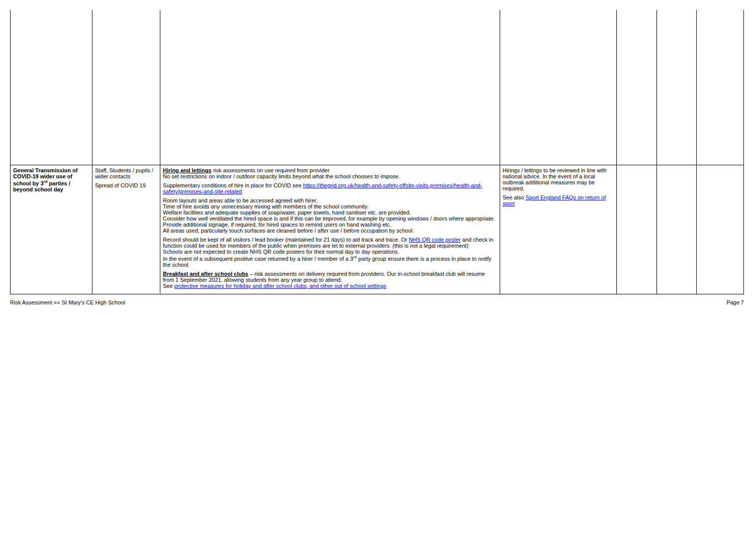| General Transmission of COVID-19 wider use of school by 3 rd parties / beyond school day | Staff, Students / pupils / wider contacts Spread of COVID 19 | Hiring and lettings risk assessments on use required from provider No set restrictions on indoor / outdoor capacity limits beyond what the school chooses to impose. Supplementary conditions of hire in place for COVID see https://thegrid.org.uk/health-and-safety-offsite-visits-premises/health-and-safety/premises-and-site-related Room layouts and areas able to be accessed agreed with hirer. Time of hire avoids any unnecessary mixing with members of the school community. Welfare facilities and adequate supplies of soap/water, paper towels, hand sanitiser etc. are provided. Consider how well ventilated the hired space is and if this can be improved, for example by opening windows / doors where appropriate. Provide additional signage, if required, for hired spaces to remind users on hand washing etc. All areas used, particularly touch surfaces are cleaned before / after use / before occupation by school. Record should be kept of all visitors / lead booker (maintained for 21 days) to aid track and trace. Or NHS QR code poster and check in function could be used for members of the public when premises are let to external providers. (this is not a legal requirement) Schools are not expected to create NHS QR code posters for their normal day to day operations. In the event of a subsequent positive case returned by a hirer / member of a 3 rd party group ensure there is a process in place to notify the school. Breakfast and after school clubs – risk assessments on delivery required from providers. Our in-school breakfast club will resume from 1 September 2021, allowing students from any year group to attend. See protective measures for holiday and after school clubs, and other out of school settings | Hirings / lettings to be reviewed in line with national advice. In the event of a local outbreak additional measures may be required. See also Sport England FAQs on return of sport | | | |
Risk Assessment << St Mary's CE High School Page 7